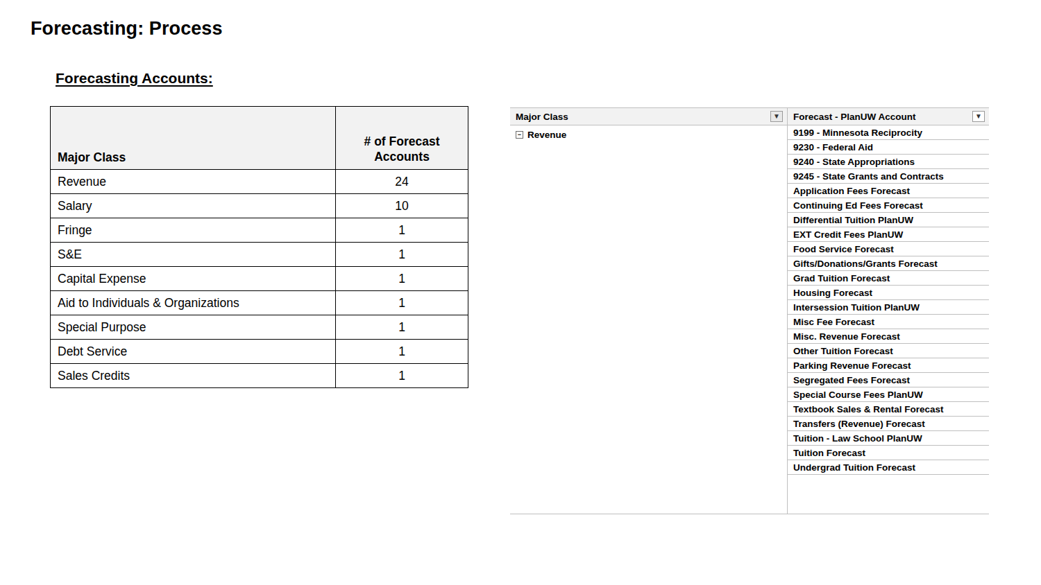Forecasting: Process
Forecasting Accounts:
| Major Class | # of Forecast Accounts |
| --- | --- |
| Revenue | 24 |
| Salary | 10 |
| Fringe | 1 |
| S&E | 1 |
| Capital Expense | 1 |
| Aid to Individuals & Organizations | 1 |
| Special Purpose | 1 |
| Debt Service | 1 |
| Sales Credits | 1 |
Major Class ▼
Forecast - PlanUW Account ▼
− Revenue
9199 - Minnesota Reciprocity
9230 - Federal Aid
9240 - State Appropriations
9245 - State Grants and Contracts
Application Fees Forecast
Continuing Ed Fees Forecast
Differential Tuition PlanUW
EXT Credit Fees PlanUW
Food Service Forecast
Gifts/Donations/Grants Forecast
Grad Tuition Forecast
Housing Forecast
Intersession Tuition PlanUW
Misc Fee Forecast
Misc. Revenue Forecast
Other Tuition Forecast
Parking Revenue Forecast
Segregated Fees Forecast
Special Course Fees PlanUW
Textbook Sales & Rental Forecast
Transfers (Revenue) Forecast
Tuition - Law School PlanUW
Tuition Forecast
Undergrad Tuition Forecast